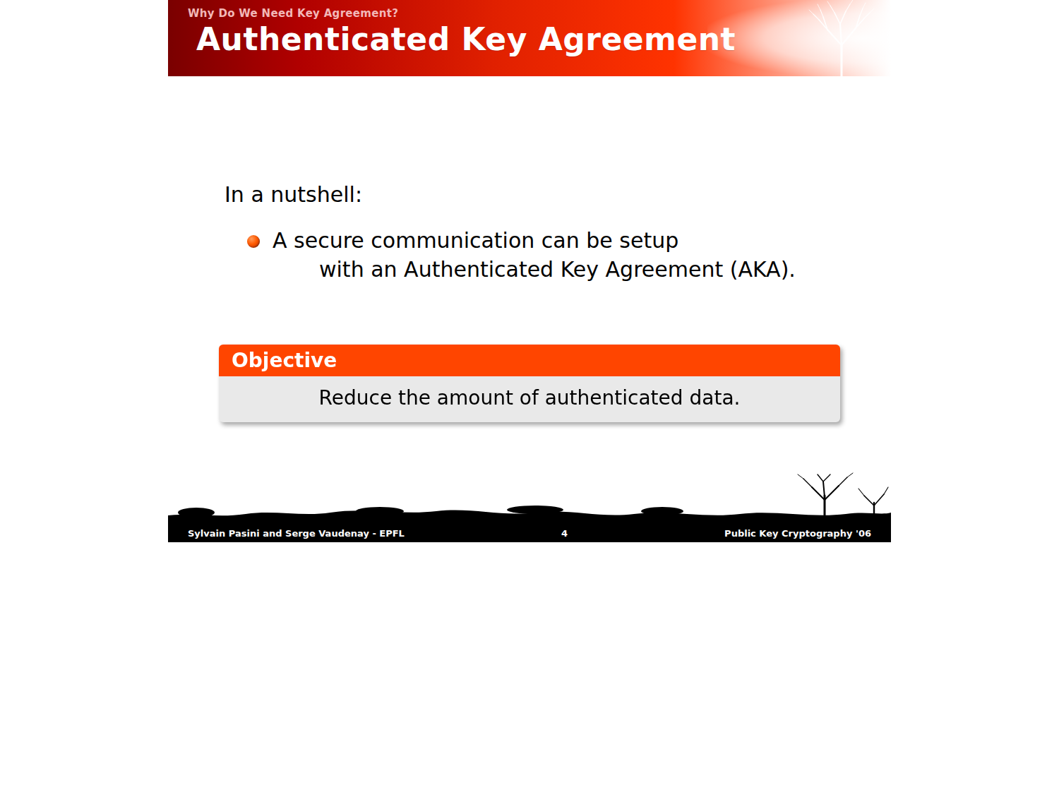Why Do We Need Key Agreement?
Authenticated Key Agreement
In a nutshell:
A secure communication can be setup with an Authenticated Key Agreement (AKA).
Objective
Reduce the amount of authenticated data.
Sylvain Pasini and Serge Vaudenay - EPFL
4
Public Key Cryptography '06